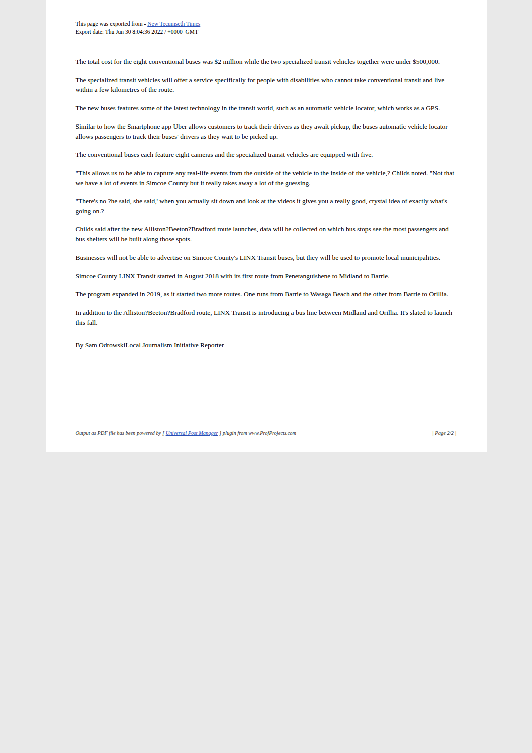This page was exported from - New Tecumseth Times
Export date: Thu Jun 30 8:04:36 2022 / +0000 GMT
The total cost for the eight conventional buses was $2 million while the two specialized transit vehicles together were under $500,000.
The specialized transit vehicles will offer a service specifically for people with disabilities who cannot take conventional transit and live within a few kilometres of the route.
The new buses features some of the latest technology in the transit world, such as an automatic vehicle locator, which works as a GPS.
Similar to how the Smartphone app Uber allows customers to track their drivers as they await pickup, the buses automatic vehicle locator allows passengers to track their buses' drivers as they wait to be picked up.
The conventional buses each feature eight cameras and the specialized transit vehicles are equipped with five.
"This allows us to be able to capture any real-life events from the outside of the vehicle to the inside of the vehicle,? Childs noted. "Not that we have a lot of events in Simcoe County but it really takes away a lot of the guessing.
"There's no ?he said, she said,' when you actually sit down and look at the videos it gives you a really good, crystal idea of exactly what's going on.?
Childs said after the new Alliston?Beeton?Bradford route launches, data will be collected on which bus stops see the most passengers and bus shelters will be built along those spots.
Businesses will not be able to advertise on Simcoe County's LINX Transit buses, but they will be used to promote local municipalities.
Simcoe County LINX Transit started in August 2018 with its first route from Penetanguishene to Midland to Barrie.
The program expanded in 2019, as it started two more routes. One runs from Barrie to Wasaga Beach and the other from Barrie to Orillia.
In addition to the Alliston?Beeton?Bradford route, LINX Transit is introducing a bus line between Midland and Orillia. It's slated to launch this fall.
By Sam OdrowskiLocal Journalism Initiative Reporter
Output as PDF file has been powered by [ Universal Post Manager ] plugin from www.ProfProjects.com | Page 2/2 |